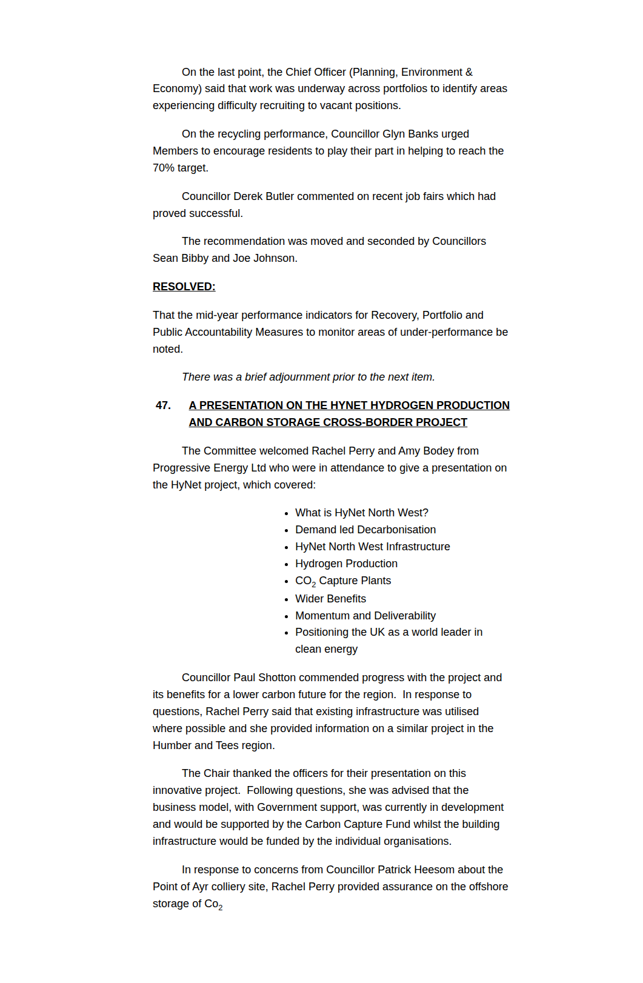On the last point, the Chief Officer (Planning, Environment & Economy) said that work was underway across portfolios to identify areas experiencing difficulty recruiting to vacant positions.
On the recycling performance, Councillor Glyn Banks urged Members to encourage residents to play their part in helping to reach the 70% target.
Councillor Derek Butler commented on recent job fairs which had proved successful.
The recommendation was moved and seconded by Councillors Sean Bibby and Joe Johnson.
RESOLVED:
That the mid-year performance indicators for Recovery, Portfolio and Public Accountability Measures to monitor areas of under-performance be noted.
There was a brief adjournment prior to the next item.
47.
A presentation on the HyNet Hydrogen Production and Carbon Storage Cross-Border Project
The Committee welcomed Rachel Perry and Amy Bodey from Progressive Energy Ltd who were in attendance to give a presentation on the HyNet project, which covered:
What is HyNet North West?
Demand led Decarbonisation
HyNet North West Infrastructure
Hydrogen Production
CO2 Capture Plants
Wider Benefits
Momentum and Deliverability
Positioning the UK as a world leader in clean energy
Councillor Paul Shotton commended progress with the project and its benefits for a lower carbon future for the region. In response to questions, Rachel Perry said that existing infrastructure was utilised where possible and she provided information on a similar project in the Humber and Tees region.
The Chair thanked the officers for their presentation on this innovative project. Following questions, she was advised that the business model, with Government support, was currently in development and would be supported by the Carbon Capture Fund whilst the building infrastructure would be funded by the individual organisations.
In response to concerns from Councillor Patrick Heesom about the Point of Ayr colliery site, Rachel Perry provided assurance on the offshore storage of Co2